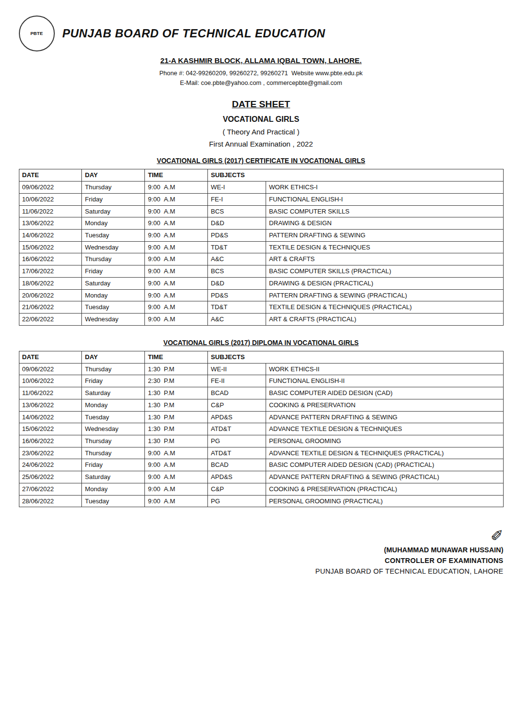PBTE
PUNJAB BOARD OF TECHNICAL EDUCATION
21-A KASHMIR BLOCK, ALLAMA IQBAL TOWN, LAHORE.
Phone #: 042-99260209, 99260272, 99260271 Website www.pbte.edu.pk
E-Mail: coe.pbte@yahoo.com , commercepbte@gmail.com
DATE SHEET
VOCATIONAL GIRLS
( Theory And Practical )
First Annual Examination , 2022
VOCATIONAL GIRLS (2017) CERTIFICATE IN VOCATIONAL GIRLS
| DATE | DAY | TIME | SUBJECTS |
| --- | --- | --- | --- |
| 09/06/2022 | Thursday | 9:00 A.M | WE-I | WORK ETHICS-I |
| 10/06/2022 | Friday | 9:00 A.M | FE-I | FUNCTIONAL ENGLISH-I |
| 11/06/2022 | Saturday | 9:00 A.M | BCS | BASIC COMPUTER SKILLS |
| 13/06/2022 | Monday | 9:00 A.M | D&D | DRAWING & DESIGN |
| 14/06/2022 | Tuesday | 9:00 A.M | PD&S | PATTERN DRAFTING & SEWING |
| 15/06/2022 | Wednesday | 9:00 A.M | TD&T | TEXTILE DESIGN & TECHNIQUES |
| 16/06/2022 | Thursday | 9:00 A.M | A&C | ART & CRAFTS |
| 17/06/2022 | Friday | 9:00 A.M | BCS | BASIC COMPUTER SKILLS (PRACTICAL) |
| 18/06/2022 | Saturday | 9:00 A.M | D&D | DRAWING & DESIGN (PRACTICAL) |
| 20/06/2022 | Monday | 9:00 A.M | PD&S | PATTERN DRAFTING & SEWING (PRACTICAL) |
| 21/06/2022 | Tuesday | 9:00 A.M | TD&T | TEXTILE DESIGN & TECHNIQUES (PRACTICAL) |
| 22/06/2022 | Wednesday | 9:00 A.M | A&C | ART & CRAFTS (PRACTICAL) |
VOCATIONAL GIRLS (2017) DIPLOMA IN VOCATIONAL GIRLS
| DATE | DAY | TIME | SUBJECTS |
| --- | --- | --- | --- |
| 09/06/2022 | Thursday | 1:30 P.M | WE-II | WORK ETHICS-II |
| 10/06/2022 | Friday | 2:30 P.M | FE-II | FUNCTIONAL ENGLISH-II |
| 11/06/2022 | Saturday | 1:30 P.M | BCAD | BASIC COMPUTER AIDED DESIGN (CAD) |
| 13/06/2022 | Monday | 1:30 P.M | C&P | COOKING & PRESERVATION |
| 14/06/2022 | Tuesday | 1:30 P.M | APD&S | ADVANCE PATTERN DRAFTING & SEWING |
| 15/06/2022 | Wednesday | 1:30 P.M | ATD&T | ADVANCE TEXTILE DESIGN & TECHNIQUES |
| 16/06/2022 | Thursday | 1:30 P.M | PG | PERSONAL GROOMING |
| 23/06/2022 | Thursday | 9:00 A.M | ATD&T | ADVANCE TEXTILE DESIGN & TECHNIQUES (PRACTICAL) |
| 24/06/2022 | Friday | 9:00 A.M | BCAD | BASIC COMPUTER AIDED DESIGN (CAD) (PRACTICAL) |
| 25/06/2022 | Saturday | 9:00 A.M | APD&S | ADVANCE PATTERN DRAFTING & SEWING (PRACTICAL) |
| 27/06/2022 | Monday | 9:00 A.M | C&P | COOKING & PRESERVATION (PRACTICAL) |
| 28/06/2022 | Tuesday | 9:00 A.M | PG | PERSONAL GROOMING (PRACTICAL) |
✐
(MUHAMMAD MUNAWAR HUSSAIN)
CONTROLLER OF EXAMINATIONS
PUNJAB BOARD OF TECHNICAL EDUCATION, LAHORE